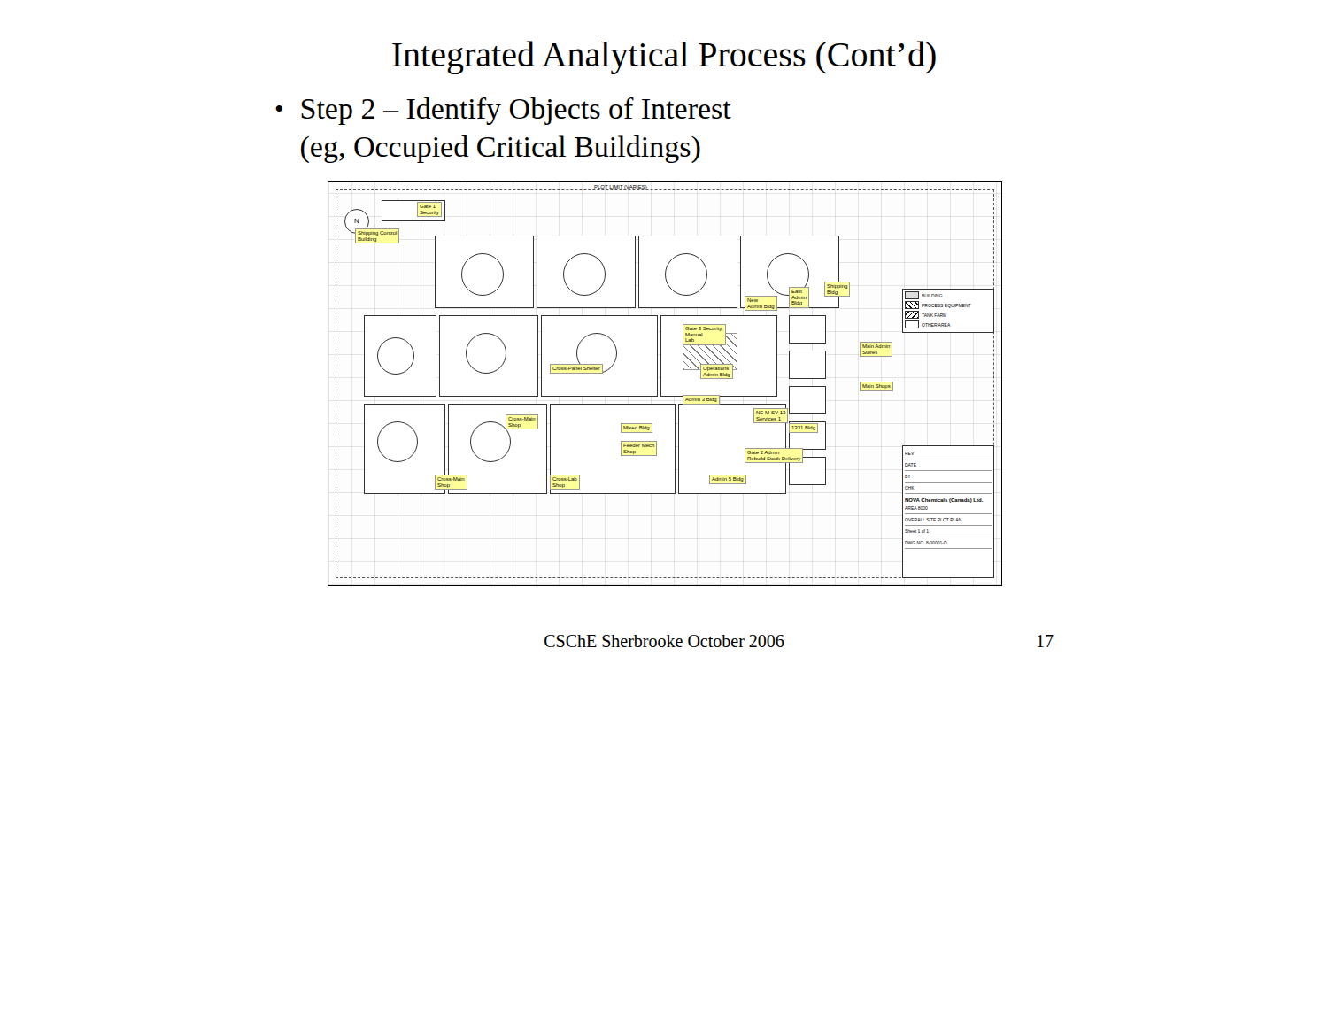Integrated Analytical Process (Cont’d)
• Step 2 – Identify Objects of Interest
(eg, Occupied Critical Buildings)
PLOT LIMIT (VARIES)
N
Gate 1
Security
Shipping Control
Building
New
Admin Bldg
East
Admin
Bldg
Shipping
Bldg
Gate 3 Security,
Manual
Lab
Main Admin
Stores
Cross-Panel Shelter
Operations
Admin Bldg
Main Shops
Admin 3 Bldg
NE M-SV 13
Services 1
Cross-Main
Shop
Mixed Bldg
1331 Bldg
Feeder Mech
Shop
Gate 2 Admin
Rebuild Stock Delivery
Cross-Lab
Shop
Cross-Main
Shop
Admin 5 Bldg
BUILDING
PROCESS EQUIPMENT
TANK FARM
OTHER AREA
REV
DATE
BY
CHK
NOVA Chemicals (Canada) Ltd.
AREA 8000
OVERALL SITE PLOT PLAN
Sheet 1 of 1
DWG NO. 8-00001-D
CSChE Sherbrooke October 2006 17